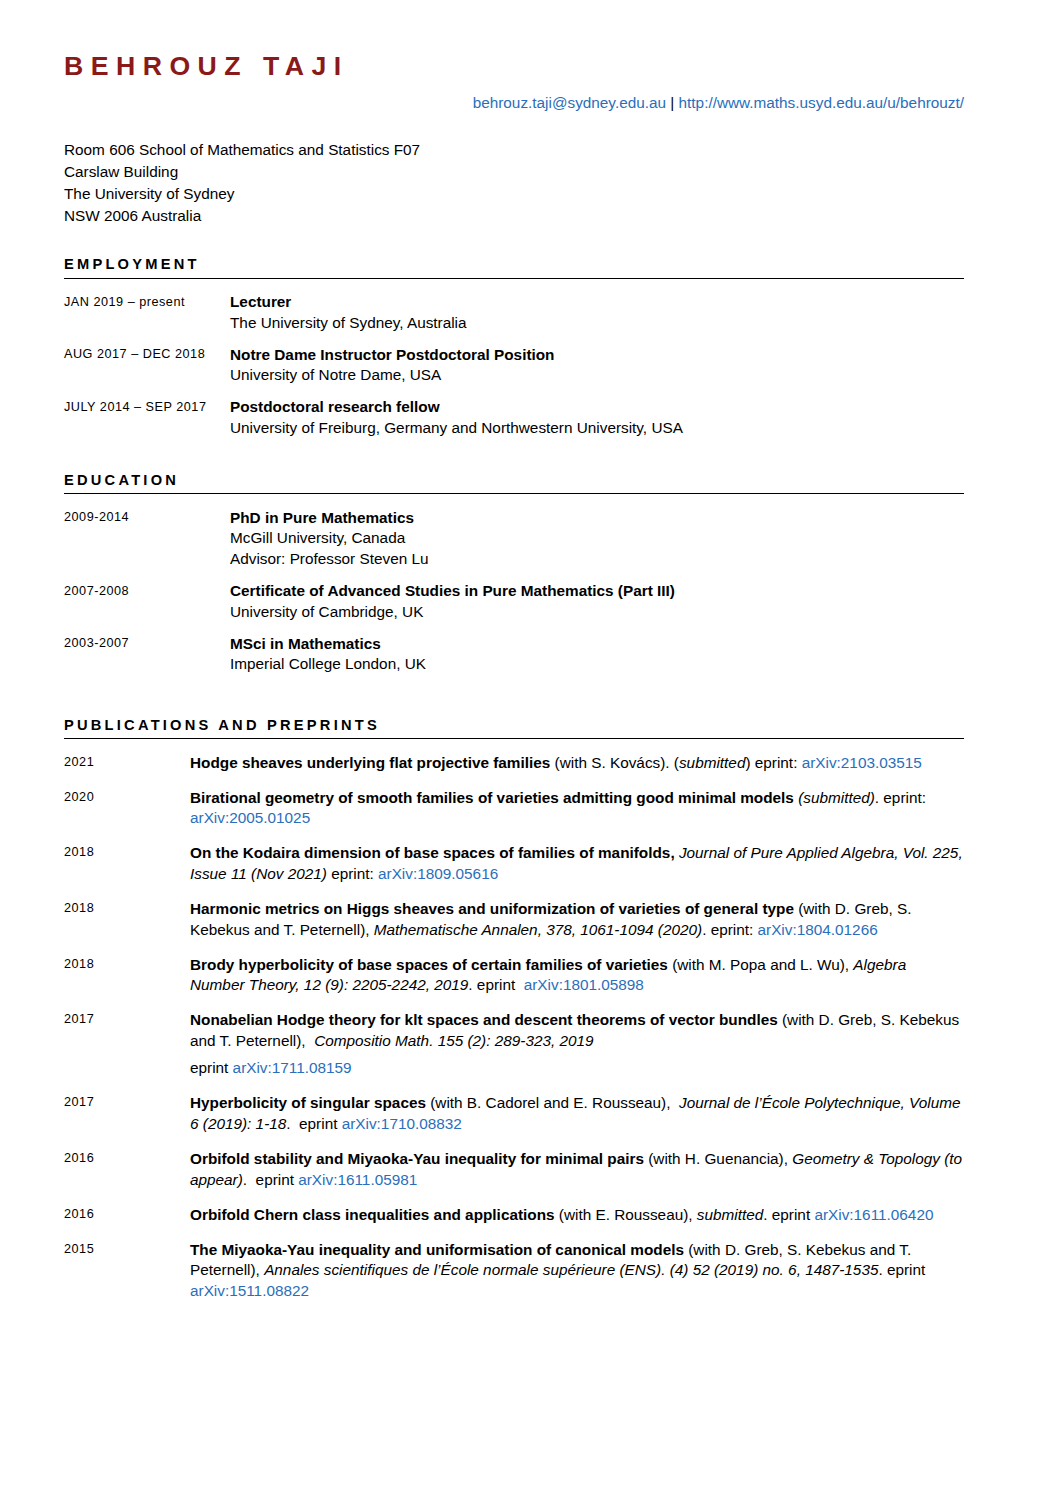BEHROUZ TAJI
behrouz.taji@sydney.edu.au | http://www.maths.usyd.edu.au/u/behrouzt/
Room 606 School of Mathematics and Statistics F07
Carslaw Building
The University of Sydney
NSW 2006 Australia
EMPLOYMENT
| JAN 2019 – present | Lecturer The University of Sydney, Australia |
| AUG 2017 – DEC 2018 | Notre Dame Instructor Postdoctoral Position University of Notre Dame, USA |
| JULY 2014 – SEP 2017 | Postdoctoral research fellow University of Freiburg, Germany and Northwestern University, USA |
EDUCATION
| 2009-2014 | PhD in Pure Mathematics McGill University, Canada Advisor: Professor Steven Lu |
| 2007-2008 | Certificate of Advanced Studies in Pure Mathematics (Part III) University of Cambridge, UK |
| 2003-2007 | MSci in Mathematics Imperial College London, UK |
PUBLICATIONS AND PREPRINTS
| 2021 | Hodge sheaves underlying flat projective families (with S. Kovács). ( submitted ) eprint: arXiv:2103.03515 |
| 2020 | Birational geometry of smooth families of varieties admitting good minimal models (submitted) . eprint: arXiv:2005.01025 |
| 2018 | On the Kodaira dimension of base spaces of families of manifolds, Journal of Pure Applied Algebra, Vol. 225, Issue 11 (Nov 2021) eprint: arXiv:1809.05616 |
| 2018 | Harmonic metrics on Higgs sheaves and uniformization of varieties of general type (with D. Greb, S. Kebekus and T. Peternell), Mathematische Annalen, 378, 1061-1094 (2020) . eprint: arXiv:1804.01266 |
| 2018 | Brody hyperbolicity of base spaces of certain families of varieties (with M. Popa and L. Wu), Algebra Number Theory, 12 (9): 2205-2242, 2019 . eprint arXiv:1801.05898 |
| 2017 | Nonabelian Hodge theory for klt spaces and descent theorems of vector bundles (with D. Greb, S. Kebekus and T. Peternell), Compositio Math. 155 (2): 289-323, 2019 eprint arXiv:1711.08159 |
| 2017 | Hyperbolicity of singular spaces (with B. Cadorel and E. Rousseau), Journal de l’École Polytechnique, Volume 6 (2019): 1-18 . eprint arXiv:1710.08832 |
| 2016 | Orbifold stability and Miyaoka-Yau inequality for minimal pairs (with H. Guenancia), Geometry & Topology (to appear) . eprint arXiv:1611.05981 |
| 2016 | Orbifold Chern class inequalities and applications (with E. Rousseau), submitted . eprint arXiv:1611.06420 |
| 2015 | The Miyaoka-Yau inequality and uniformisation of canonical models (with D. Greb, S. Kebekus and T. Peternell), Annales scientifiques de l’École normale supérieure (ENS). (4) 52 (2019) no. 6, 1487-1535 . eprint arXiv:1511.08822 |